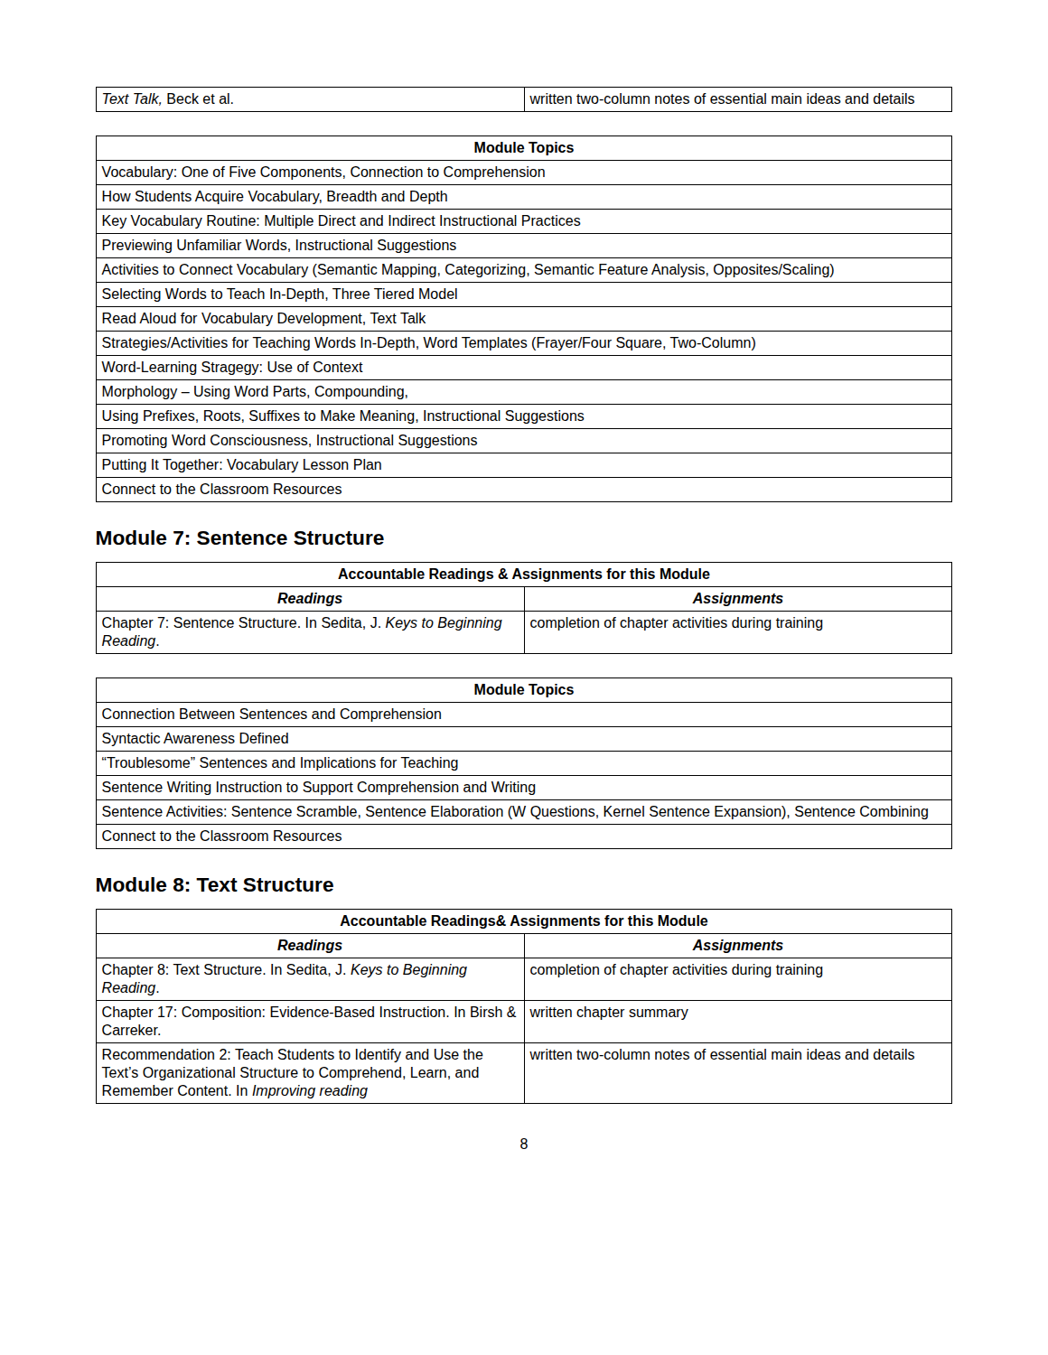| Text Talk, Beck et al. | written two-column notes of essential main ideas and details |
| Module Topics |
| Vocabulary: One of Five Components, Connection to Comprehension |
| How Students Acquire Vocabulary, Breadth and Depth |
| Key Vocabulary Routine: Multiple Direct and Indirect Instructional Practices |
| Previewing Unfamiliar Words, Instructional Suggestions |
| Activities to Connect Vocabulary (Semantic Mapping, Categorizing, Semantic Feature Analysis, Opposites/Scaling) |
| Selecting Words to Teach In-Depth, Three Tiered Model |
| Read Aloud for Vocabulary Development, Text Talk |
| Strategies/Activities for Teaching Words In-Depth, Word Templates (Frayer/Four Square, Two-Column) |
| Word-Learning Stragegy: Use of Context |
| Morphology – Using Word Parts, Compounding, |
| Using Prefixes, Roots, Suffixes to Make Meaning, Instructional Suggestions |
| Promoting Word Consciousness, Instructional Suggestions |
| Putting It Together: Vocabulary Lesson Plan |
| Connect to the Classroom Resources |
Module 7: Sentence Structure
| Accountable Readings & Assignments for this Module |
| Readings | Assignments |
| Chapter 7: Sentence Structure. In Sedita, J. Keys to Beginning Reading . | completion of chapter activities during training |
| Module Topics |
| Connection Between Sentences and Comprehension |
| Syntactic Awareness Defined |
| “Troublesome” Sentences and Implications for Teaching |
| Sentence Writing Instruction to Support Comprehension and Writing |
| Sentence Activities: Sentence Scramble, Sentence Elaboration (W Questions, Kernel Sentence Expansion), Sentence Combining |
| Connect to the Classroom Resources |
Module 8: Text Structure
| Accountable Readings& Assignments for this Module |
| Readings | Assignments |
| Chapter 8: Text Structure. In Sedita, J. Keys to Beginning Reading . | completion of chapter activities during training |
| Chapter 17: Composition: Evidence-Based Instruction. In Birsh & Carreker. | written chapter summary |
| Recommendation 2: Teach Students to Identify and Use the Text’s Organizational Structure to Comprehend, Learn, and Remember Content. In Improving reading | written two-column notes of essential main ideas and details |
8